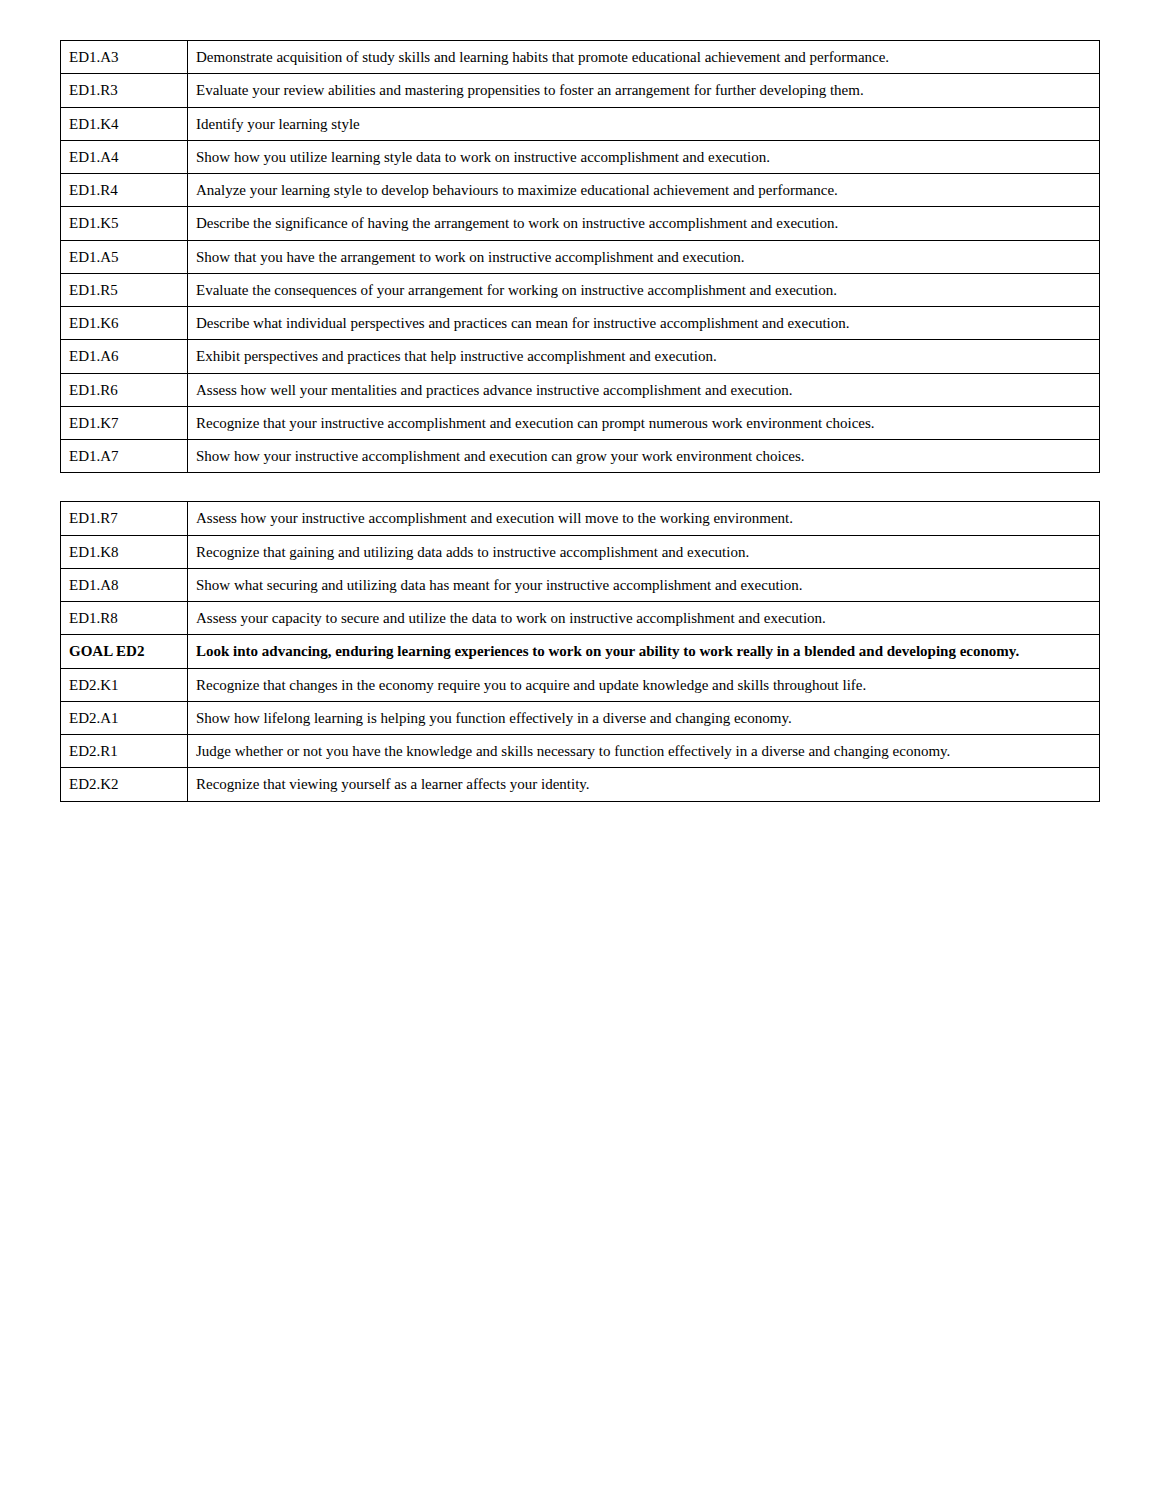| ED1.A3 | Demonstrate acquisition of study skills and learning habits that promote educational achievement and performance. |
| ED1.R3 | Evaluate your review abilities and mastering propensities to foster an arrangement for further developing them. |
| ED1.K4 | Identify your learning style |
| ED1.A4 | Show how you utilize learning style data to work on instructive accomplishment and execution. |
| ED1.R4 | Analyze your learning style to develop behaviours to maximize educational achievement and performance. |
| ED1.K5 | Describe the significance of having the arrangement to work on instructive accomplishment and execution. |
| ED1.A5 | Show that you have the arrangement to work on instructive accomplishment and execution. |
| ED1.R5 | Evaluate the consequences of your arrangement for working on instructive accomplishment and execution. |
| ED1.K6 | Describe what individual perspectives and practices can mean for instructive accomplishment and execution. |
| ED1.A6 | Exhibit perspectives and practices that help instructive accomplishment and execution. |
| ED1.R6 | Assess how well your mentalities and practices advance instructive accomplishment and execution. |
| ED1.K7 | Recognize that your instructive accomplishment and execution can prompt numerous work environment choices. |
| ED1.A7 | Show how your instructive accomplishment and execution can grow your work environment choices. |
| ED1.R7 | Assess how your instructive accomplishment and execution will move to the working environment. |
| ED1.K8 | Recognize that gaining and utilizing data adds to instructive accomplishment and execution. |
| ED1.A8 | Show what securing and utilizing data has meant for your instructive accomplishment and execution. |
| ED1.R8 | Assess your capacity to secure and utilize the data to work on instructive accomplishment and execution. |
| GOAL ED2 | Look into advancing, enduring learning experiences to work on your ability to work really in a blended and developing economy. |
| ED2.K1 | Recognize that changes in the economy require you to acquire and update knowledge and skills throughout life. |
| ED2.A1 | Show how lifelong learning is helping you function effectively in a diverse and changing economy. |
| ED2.R1 | Judge whether or not you have the knowledge and skills necessary to function effectively in a diverse and changing economy. |
| ED2.K2 | Recognize that viewing yourself as a learner affects your identity. |